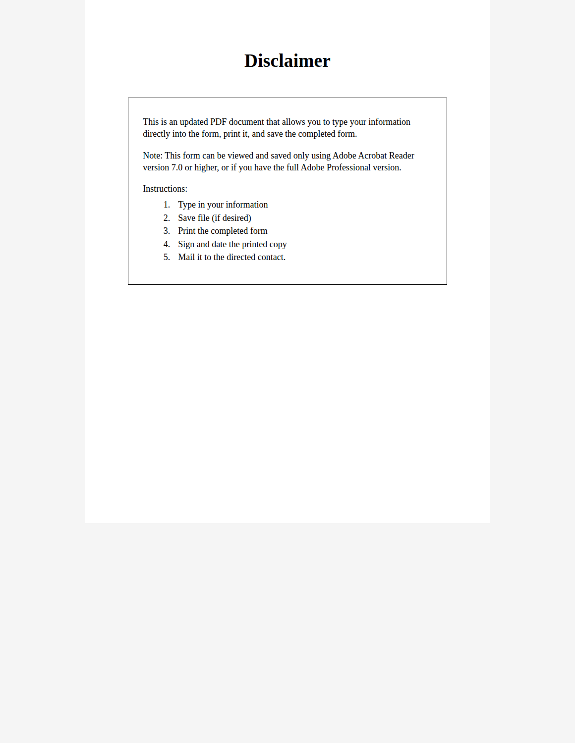Disclaimer
This is an updated PDF document that allows you to type your information directly into the form, print it, and save the completed form.
Note: This form can be viewed and saved only using Adobe Acrobat Reader version 7.0 or higher, or if you have the full Adobe Professional version.
Instructions:
Type in your information
Save file (if desired)
Print the completed form
Sign and date the printed copy
Mail it to the directed contact.